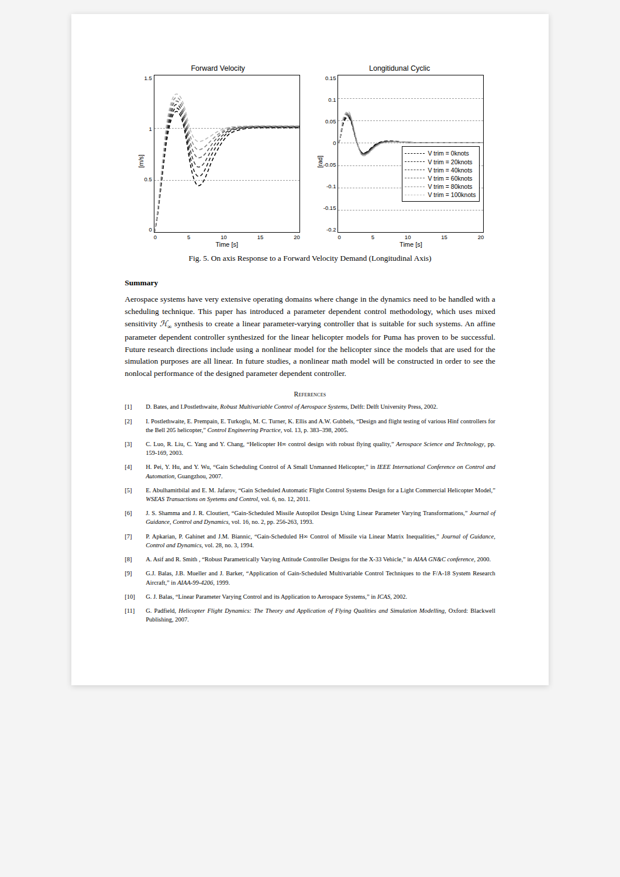Forward Velocity
[m/s]
1.5 1 0.5 0
05101520
Time [s]
Longitidunal Cyclic
[rad]
0.15 0.1 0.05 0 -0.05 -0.1 -0.15 -0.2
V trim = 0knots
V trim = 20knots
V trim = 40knots
V trim = 60knots
V trim = 80knots
V trim = 100knots
05101520
Time [s]
Fig. 5. On axis Response to a Forward Velocity Demand (Longitudinal Axis)
Summary
Aerospace systems have very extensive operating domains where change in the dynamics need to be handled with a scheduling technique. This paper has introduced a parameter dependent control methodology, which uses mixed sensitivity ℋ∞ synthesis to create a linear parameter-varying controller that is suitable for such systems. An affine parameter dependent controller synthesized for the linear helicopter models for Puma has proven to be successful. Future research directions include using a nonlinear model for the helicopter since the models that are used for the simulation purposes are all linear. In future studies, a nonlinear math model will be constructed in order to see the nonlocal performance of the designed parameter dependent controller.
References
[1] D. Bates, and I.Postlethwaite, Robust Multivariable Control of Aerospace Systems, Delft: Delft University Press, 2002.
[2] I. Postlethwaite, E. Prempain, E. Turkoglu, M. C. Turner, K. Ellis and A.W. Gubbels, “Design and flight testing of various Hinf controllers for the Bell 205 helicopter,” Control Engineering Practice, vol. 13, p. 383–398, 2005.
[3] C. Luo, R. Liu, C. Yang and Y. Chang, “Helicopter H∞ control design with robust flying quality,” Aerospace Science and Technology, pp. 159-169, 2003.
[4] H. Pei, Y. Hu, and Y. Wu, “Gain Scheduling Control of A Small Unmanned Helicopter,” in IEEE International Conference on Control and Automation, Guangzhou, 2007.
[5] E. Abulhamitbilal and E. M. Jafarov, “Gain Scheduled Automatic Flight Control Systems Design for a Light Commercial Helicopter Model,” WSEAS Transactions on Syetems and Control, vol. 6, no. 12, 2011.
[6] J. S. Shamma and J. R. Cloutiert, “Gain-Scheduled Missile Autopilot Design Using Linear Parameter Varying Transformations,” Journal of Guidance, Control and Dynamics, vol. 16, no. 2, pp. 256-263, 1993.
[7] P. Apkarian, P. Gahinet and J.M. Biannic, “Gain-Scheduled H∞ Control of Missile via Linear Matrix Inequalities,” Journal of Guidance, Control and Dynamics, vol. 28, no. 3, 1994.
[8] A. Asif and R. Smith , “Robust Parametrically Varying Attitude Controller Designs for the X-33 Vehicle,” in AIAA GN&C conference, 2000.
[9] G.J. Balas, J.B. Mueller and J. Barker, “Application of Gain-Scheduled Multivariable Control Techniques to the F/A-18 System Research Aircraft,” in AIAA-99-4206, 1999.
[10] G. J. Balas, “Linear Parameter Varying Control and its Application to Aerospace Systems,” in ICAS, 2002.
[11] G. Padfield, Helicopter Flight Dynamics: The Theory and Application of Flying Qualities and Simulation Modelling, Oxford: Blackwell Publishing, 2007.